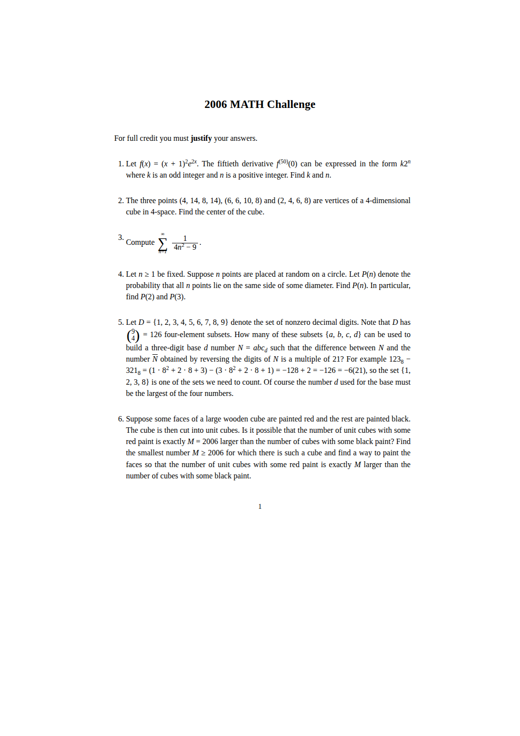2006 MATH Challenge
For full credit you must justify your answers.
Let f(x) = (x + 1)2e2x. The fiftieth derivative f(50)(0) can be expressed in the form k2n where k is an odd integer and n is a positive integer. Find k and n.
The three points (4, 14, 8, 14), (6, 6, 10, 8) and (2, 4, 6, 8) are vertices of a 4-dimensional cube in 4-space. Find the center of the cube.
Compute ∞ ∑ n=1 1 4n2 − 9 .
Let n ≥ 1 be fixed. Suppose n points are placed at random on a circle. Let P(n) denote the probability that all n points lie on the same side of some diameter. Find P(n). In particular, find P(2) and P(3).
Let D = {1, 2, 3, 4, 5, 6, 7, 8, 9} denote the set of nonzero decimal digits. Note that D has (94) = 126 four-element subsets. How many of these subsets {a, b, c, d} can be used to build a three-digit base d number N = abcd such that the difference between N and the number N obtained by reversing the digits of N is a multiple of 21? For example 1238 − 3218 = (1 · 82 + 2 · 8 + 3) − (3 · 82 + 2 · 8 + 1) = −128 + 2 = −126 = −6(21), so the set {1, 2, 3, 8} is one of the sets we need to count. Of course the number d used for the base must be the largest of the four numbers.
Suppose some faces of a large wooden cube are painted red and the rest are painted black. The cube is then cut into unit cubes. Is it possible that the number of unit cubes with some red paint is exactly M = 2006 larger than the number of cubes with some black paint? Find the smallest number M ≥ 2006 for which there is such a cube and find a way to paint the faces so that the number of unit cubes with some red paint is exactly M larger than the number of cubes with some black paint.
1